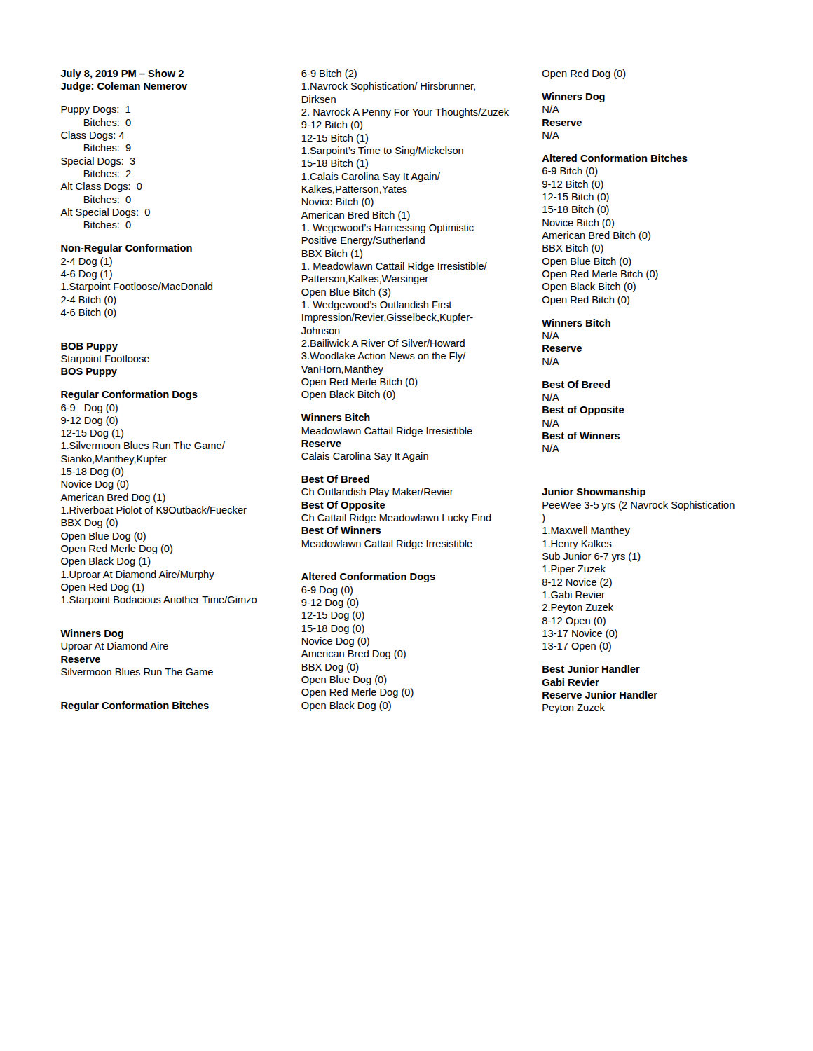July 8, 2019 PM – Show 2
Judge: Coleman Nemerov
Puppy Dogs: 1
Bitches: 0
Class Dogs: 4
Bitches: 9
Special Dogs: 3
Bitches: 2
Alt Class Dogs: 0
Bitches: 0
Alt Special Dogs: 0
Bitches: 0
Non-Regular Conformation
2-4 Dog (1)
4-6 Dog (1)
1.Starpoint Footloose/MacDonald
2-4 Bitch (0)
4-6 Bitch (0)
BOB Puppy
Starpoint Footloose
BOS Puppy
Regular Conformation Dogs
6-9 Dog (0)
9-12 Dog (0)
12-15 Dog (1)
1.Silvermoon Blues Run The Game/ Sianko,Manthey,Kupfer
15-18 Dog (0)
Novice Dog (0)
American Bred Dog (1)
1.Riverboat Piolot of K9Outback/Fuecker
BBX Dog (0)
Open Blue Dog (0)
Open Red Merle Dog (0)
Open Black Dog (1)
1.Uproar At Diamond Aire/Murphy
Open Red Dog (1)
1.Starpoint Bodacious Another Time/Gimzo
Winners Dog
Uproar At Diamond Aire
Reserve
Silvermoon Blues Run The Game
Regular Conformation Bitches
6-9 Bitch (2)
1.Navrock Sophistication/ Hirsbrunner, Dirksen
2. Navrock A Penny For Your Thoughts/Zuzek
9-12 Bitch (0)
12-15 Bitch (1)
1.Sarpoint’s Time to Sing/Mickelson
15-18 Bitch (1)
1.Calais Carolina Say It Again/ Kalkes,Patterson,Yates
Novice Bitch (0)
American Bred Bitch (1)
1. Wegewood’s Harnessing Optimistic Positive Energy/Sutherland
BBX Bitch (1)
1. Meadowlawn Cattail Ridge Irresistible/ Patterson,Kalkes,Wersinger
Open Blue Bitch (3)
1. Wedgewood’s Outlandish First Impression/Revier,Gisselbeck,Kupfer-Johnson
2.Bailiwick A River Of Silver/Howard
3.Woodlake Action News on the Fly/ VanHorn,Manthey
Open Red Merle Bitch (0)
Open Black Bitch (0)
Winners Bitch
Meadowlawn Cattail Ridge Irresistible
Reserve
Calais Carolina Say It Again
Best Of Breed
Ch Outlandish Play Maker/Revier
Best Of Opposite
Ch Cattail Ridge Meadowlawn Lucky Find
Best Of Winners
Meadowlawn Cattail Ridge Irresistible
Altered Conformation Dogs
6-9 Dog (0)
9-12 Dog (0)
12-15 Dog (0)
15-18 Dog (0)
Novice Dog (0)
American Bred Dog (0)
BBX Dog (0)
Open Blue Dog (0)
Open Red Merle Dog (0)
Open Black Dog (0)
Open Red Dog (0)
Winners Dog
N/A
Reserve
N/A
Altered Conformation Bitches
6-9 Bitch (0)
9-12 Bitch (0)
12-15 Bitch (0)
15-18 Bitch (0)
Novice Bitch (0)
American Bred Bitch (0)
BBX Bitch (0)
Open Blue Bitch (0)
Open Red Merle Bitch (0)
Open Black Bitch (0)
Open Red Bitch (0)
Winners Bitch
N/A
Reserve
N/A
Best Of Breed
N/A
Best of Opposite
N/A
Best of Winners
N/A
Junior Showmanship
PeeWee 3-5 yrs (2 Navrock Sophistication
)
1.Maxwell Manthey
1.Henry Kalkes
Sub Junior 6-7 yrs (1)
1.Piper Zuzek
8-12 Novice (2)
1.Gabi Revier
2.Peyton Zuzek
8-12 Open (0)
13-17 Novice (0)
13-17 Open (0)
Best Junior Handler
Gabi Revier
Reserve Junior Handler
Peyton Zuzek